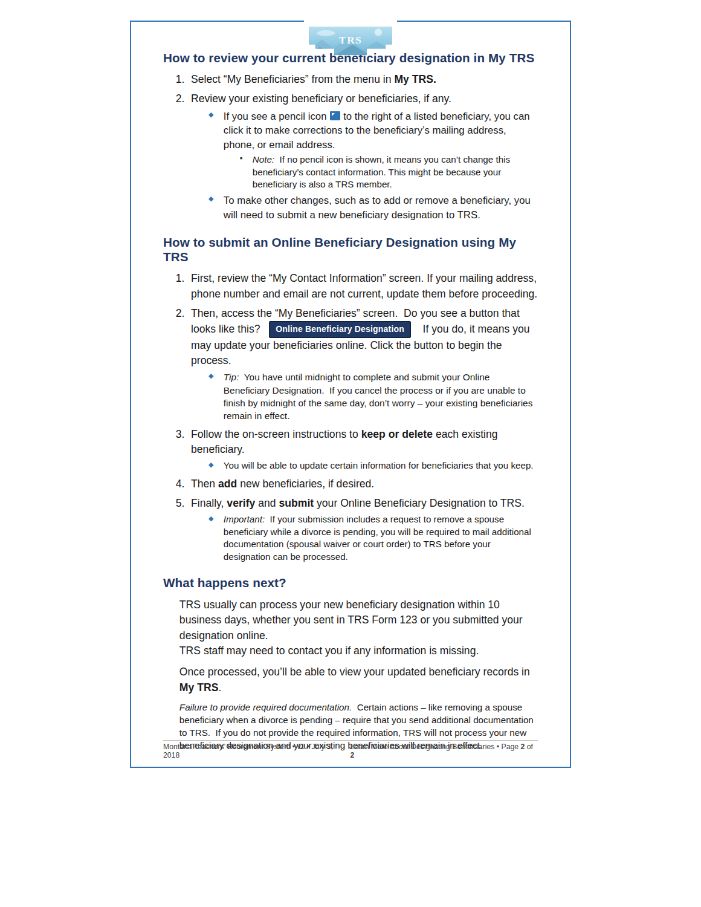TRS
How to review your current beneficiary designation in My TRS
Select “My Beneficiaries” from the menu in My TRS.
Review your existing beneficiary or beneficiaries, if any.
If you see a pencil icon to the right of a listed beneficiary, you can click it to make corrections to the beneficiary’s mailing address, phone, or email address.
Note: If no pencil icon is shown, it means you can’t change this beneficiary’s contact information. This might be because your beneficiary is also a TRS member.
To make other changes, such as to add or remove a beneficiary, you will need to submit a new beneficiary designation to TRS.
How to submit an Online Beneficiary Designation using My TRS
First, review the “My Contact Information” screen. If your mailing address, phone number and email are not current, update them before proceeding.
Then, access the “My Beneficiaries” screen. Do you see a button that looks like this? Online Beneficiary Designation If you do, it means you may update your beneficiaries online. Click the button to begin the process.
Tip: You have until midnight to complete and submit your Online Beneficiary Designation. If you cancel the process or if you are unable to finish by midnight of the same day, don’t worry – your existing beneficiaries remain in effect.
Follow the on-screen instructions to keep or delete each existing beneficiary.
You will be able to update certain information for beneficiaries that you keep.
Then add new beneficiaries, if desired.
Finally, verify and submit your Online Beneficiary Designation to TRS.
Important: If your submission includes a request to remove a spouse beneficiary while a divorce is pending, you will be required to mail additional documentation (spousal waiver or court order) to TRS before your designation can be processed.
What happens next?
TRS usually can process your new beneficiary designation within 10 business days, whether you sent in TRS Form 123 or you submitted your designation online.
TRS staff may need to contact you if any information is missing.
Once processed, you’ll be able to view your updated beneficiary records in My TRS.
Failure to provide required documentation. Certain actions – like removing a spouse beneficiary when a divorce is pending – require that you send additional documentation to TRS. If you do not provide the required information, TRS will not process your new beneficiary designation and your existing beneficiaries will remain in effect.
Montana Teachers’ Retirement System • v1 • July 3, 2018
Learn More About Designating Beneficiaries • Page 2 of 2